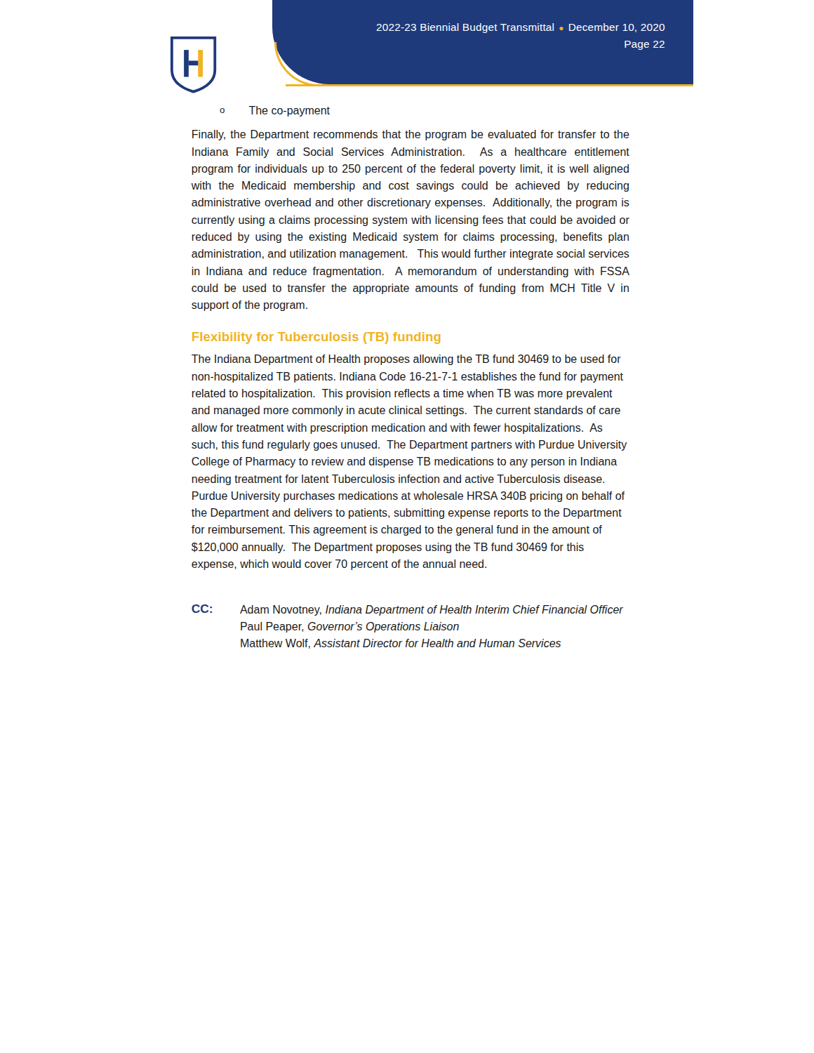2022-23 Biennial Budget Transmittal●December 10, 2020
Page 22
o The co-payment
Finally, the Department recommends that the program be evaluated for transfer to the Indiana Family and Social Services Administration. As a healthcare entitlement program for individuals up to 250 percent of the federal poverty limit, it is well aligned with the Medicaid membership and cost savings could be achieved by reducing administrative overhead and other discretionary expenses. Additionally, the program is currently using a claims processing system with licensing fees that could be avoided or reduced by using the existing Medicaid system for claims processing, benefits plan administration, and utilization management. This would further integrate social services in Indiana and reduce fragmentation. A memorandum of understanding with FSSA could be used to transfer the appropriate amounts of funding from MCH Title V in support of the program.
Flexibility for Tuberculosis (TB) funding
The Indiana Department of Health proposes allowing the TB fund 30469 to be used for non-hospitalized TB patients. Indiana Code 16-21-7-1 establishes the fund for payment related to hospitalization. This provision reflects a time when TB was more prevalent and managed more commonly in acute clinical settings. The current standards of care allow for treatment with prescription medication and with fewer hospitalizations. As such, this fund regularly goes unused. The Department partners with Purdue University College of Pharmacy to review and dispense TB medications to any person in Indiana needing treatment for latent Tuberculosis infection and active Tuberculosis disease. Purdue University purchases medications at wholesale HRSA 340B pricing on behalf of the Department and delivers to patients, submitting expense reports to the Department for reimbursement. This agreement is charged to the general fund in the amount of $120,000 annually. The Department proposes using the TB fund 30469 for this expense, which would cover 70 percent of the annual need.
CC:
Adam Novotney, Indiana Department of Health Interim Chief Financial Officer
Paul Peaper, Governor’s Operations Liaison
Matthew Wolf, Assistant Director for Health and Human Services